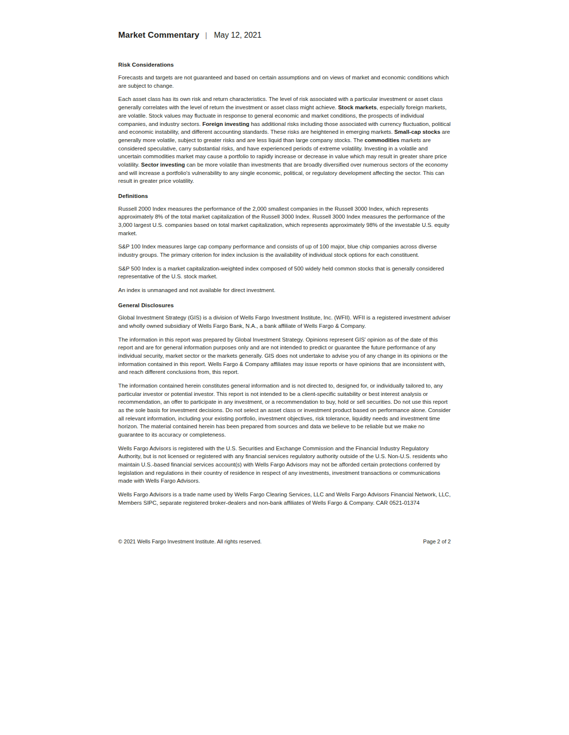Market Commentary|May 12, 2021
Risk Considerations
Forecasts and targets are not guaranteed and based on certain assumptions and on views of market and economic conditions which are subject to change.
Each asset class has its own risk and return characteristics. The level of risk associated with a particular investment or asset class generally correlates with the level of return the investment or asset class might achieve. Stock markets, especially foreign markets, are volatile. Stock values may fluctuate in response to general economic and market conditions, the prospects of individual companies, and industry sectors. Foreign investing has additional risks including those associated with currency fluctuation, political and economic instability, and different accounting standards. These risks are heightened in emerging markets. Small-cap stocks are generally more volatile, subject to greater risks and are less liquid than large company stocks. The commodities markets are considered speculative, carry substantial risks, and have experienced periods of extreme volatility. Investing in a volatile and uncertain commodities market may cause a portfolio to rapidly increase or decrease in value which may result in greater share price volatility. Sector investing can be more volatile than investments that are broadly diversified over numerous sectors of the economy and will increase a portfolio's vulnerability to any single economic, political, or regulatory development affecting the sector. This can result in greater price volatility.
Definitions
Russell 2000 Index measures the performance of the 2,000 smallest companies in the Russell 3000 Index, which represents approximately 8% of the total market capitalization of the Russell 3000 Index. Russell 3000 Index measures the performance of the 3,000 largest U.S. companies based on total market capitalization, which represents approximately 98% of the investable U.S. equity market.
S&P 100 Index measures large cap company performance and consists of up of 100 major, blue chip companies across diverse industry groups. The primary criterion for index inclusion is the availability of individual stock options for each constituent.
S&P 500 Index is a market capitalization-weighted index composed of 500 widely held common stocks that is generally considered representative of the U.S. stock market.
An index is unmanaged and not available for direct investment.
General Disclosures
Global Investment Strategy (GIS) is a division of Wells Fargo Investment Institute, Inc. (WFII). WFII is a registered investment adviser and wholly owned subsidiary of Wells Fargo Bank, N.A., a bank affiliate of Wells Fargo & Company.
The information in this report was prepared by Global Investment Strategy. Opinions represent GIS' opinion as of the date of this report and are for general information purposes only and are not intended to predict or guarantee the future performance of any individual security, market sector or the markets generally. GIS does not undertake to advise you of any change in its opinions or the information contained in this report. Wells Fargo & Company affiliates may issue reports or have opinions that are inconsistent with, and reach different conclusions from, this report.
The information contained herein constitutes general information and is not directed to, designed for, or individually tailored to, any particular investor or potential investor. This report is not intended to be a client-specific suitability or best interest analysis or recommendation, an offer to participate in any investment, or a recommendation to buy, hold or sell securities. Do not use this report as the sole basis for investment decisions. Do not select an asset class or investment product based on performance alone. Consider all relevant information, including your existing portfolio, investment objectives, risk tolerance, liquidity needs and investment time horizon. The material contained herein has been prepared from sources and data we believe to be reliable but we make no guarantee to its accuracy or completeness.
Wells Fargo Advisors is registered with the U.S. Securities and Exchange Commission and the Financial Industry Regulatory Authority, but is not licensed or registered with any financial services regulatory authority outside of the U.S. Non-U.S. residents who maintain U.S.-based financial services account(s) with Wells Fargo Advisors may not be afforded certain protections conferred by legislation and regulations in their country of residence in respect of any investments, investment transactions or communications made with Wells Fargo Advisors.
Wells Fargo Advisors is a trade name used by Wells Fargo Clearing Services, LLC and Wells Fargo Advisors Financial Network, LLC, Members SIPC, separate registered broker-dealers and non-bank affiliates of Wells Fargo & Company. CAR 0521-01374
© 2021 Wells Fargo Investment Institute. All rights reserved.
Page 2 of 2